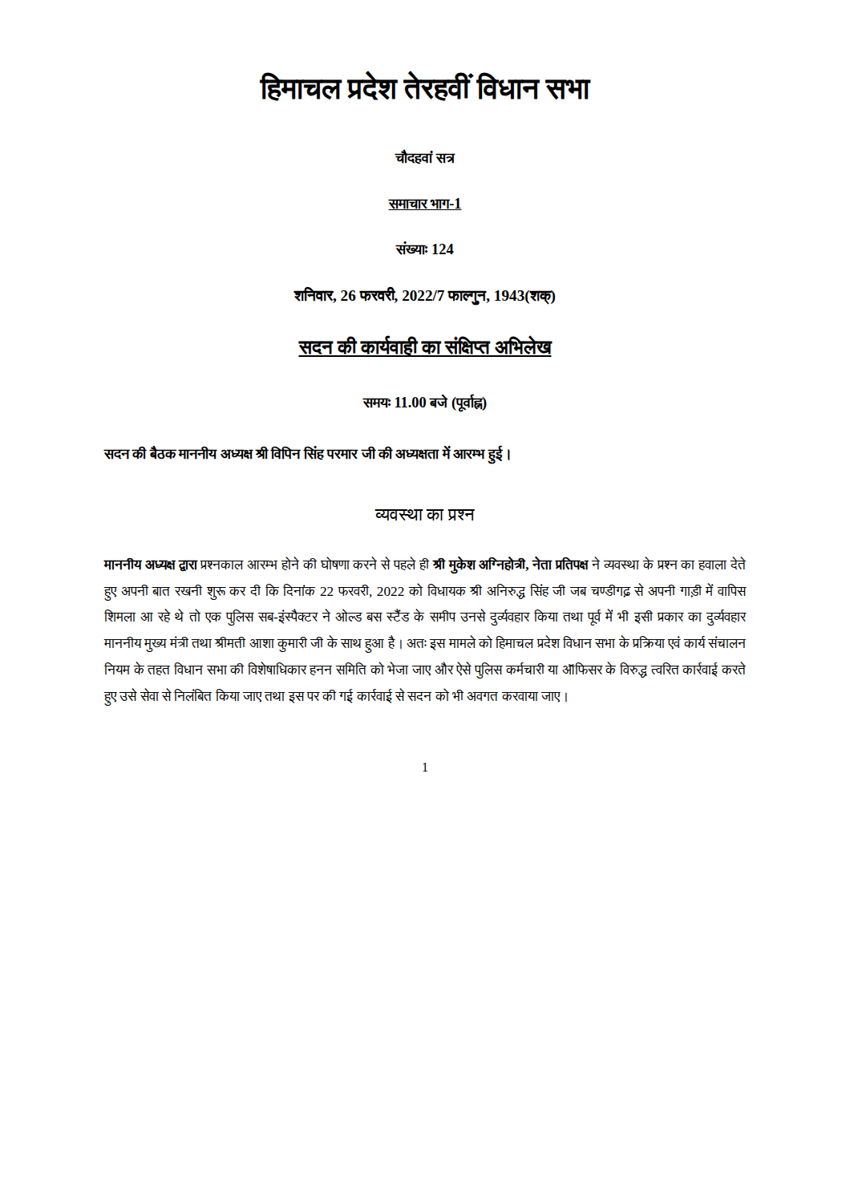हिमाचल प्रदेश तेरहवीं विधान सभा
चौदहवां सत्र
समाचार भाग-1
संख्याः 124
शनिवार, 26 फरवरी, 2022/7 फाल्गुन, 1943(शक्)
सदन की कार्यवाही का संक्षिप्त अभिलेख
समयः 11.00 बजे (पूर्वाह्न)
सदन की बैठक माननीय अध्यक्ष श्री विपिन सिंह परमार जी की अध्यक्षता में आरम्भ हुई।
व्यवस्था का प्रश्न
माननीय अध्यक्ष द्वारा प्रश्नकाल आरम्भ होने की घोषणा करने से पहले ही श्री मुकेश अग्निहोत्री, नेता प्रतिपक्ष ने व्यवस्था के प्रश्न का हवाला देते हुए अपनी बात रखनी शुरू कर दी कि दिनांक 22 फरवरी, 2022 को विधायक श्री अनिरुद्ध सिंह जी जब चण्डीगढ़ से अपनी गाड़ी में वापिस शिमला आ रहे थे तो एक पुलिस सब-इंस्पैक्टर ने ओल्ड बस स्टैंड के समीप उनसे दुर्व्यवहार किया तथा पूर्व में भी इसी प्रकार का दुर्व्यवहार माननीय मुख्य मंत्री तथा श्रीमती आशा कुमारी जी के साथ हुआ है। अतः इस मामले को हिमाचल प्रदेश विधान सभा के प्रक्रिया एवं कार्य संचालन नियम के तहत विधान सभा की विशेषाधिकार हनन समिति को भेजा जाए और ऐसे पुलिस कर्मचारी या ऑफिसर के विरुद्ध त्वरित कार्रवाई करते हुए उसे सेवा से निलंबित किया जाए तथा इस पर की गई कार्रवाई से सदन को भी अवगत करवाया जाए।
1